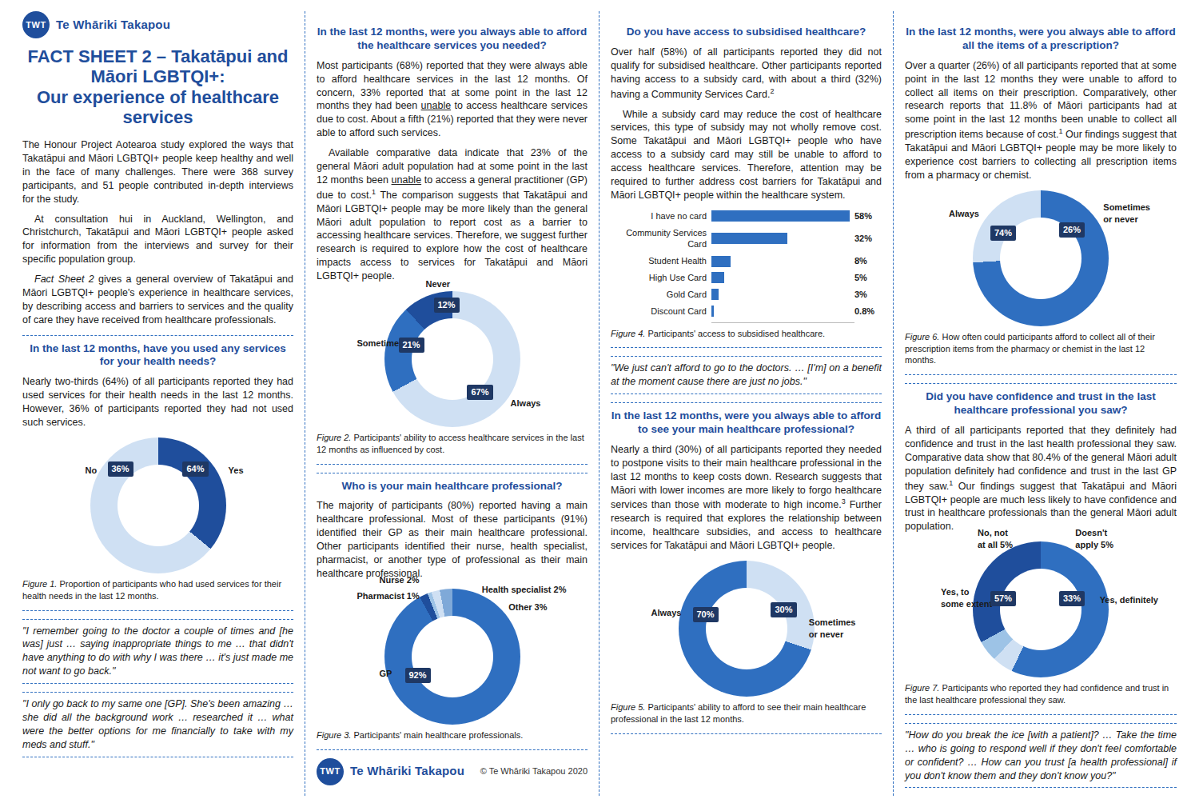TWT
Te Whāriki Takapou
FACT SHEET 2 – Takatāpui and Māori LGBTQI+:Our experience of healthcare services
The Honour Project Aotearoa study explored the ways that Takatāpui and Māori LGBTQI+ people keep healthy and well in the face of many challenges. There were 368 survey participants, and 51 people contributed in-depth interviews for the study.
At consultation hui in Auckland, Wellington, and Christchurch, Takatāpui and Māori LGBTQI+ people asked for information from the interviews and survey for their specific population group.
Fact Sheet 2 gives a general overview of Takatāpui and Māori LGBTQI+ people's experience in healthcare services, by describing access and barriers to services and the quality of care they have received from healthcare professionals.
In the last 12 months, have you used any services for your health needs?
Nearly two-thirds (64%) of all participants reported they had used services for their health needs in the last 12 months. However, 36% of participants reported they had not used such services.
No 36% 64% Yes
Figure 1. Proportion of participants who had used services for their health needs in the last 12 months.
"I remember going to the doctor a couple of times and [he was] just … saying inappropriate things to me … that didn't have anything to do with why I was there … it's just made me not want to go back."
"I only go back to my same one [GP]. She's been amazing … she did all the background work … researched it … what were the better options for me financially to take with my meds and stuff."
In the last 12 months, were you always able to afford the healthcare services you needed?
Most participants (68%) reported that they were always able to afford healthcare services in the last 12 months. Of concern, 33% reported that at some point in the last 12 months they had been unable to access healthcare services due to cost. About a fifth (21%) reported that they were never able to afford such services.
Available comparative data indicate that 23% of the general Māori adult population had at some point in the last 12 months been unable to access a general practitioner (GP) due to cost.1 The comparison suggests that Takatāpui and Māori LGBTQI+ people may be more likely than the general Māori adult population to report cost as a barrier to accessing healthcare services. Therefore, we suggest further research is required to explore how the cost of healthcare impacts access to services for Takatāpui and Māori LGBTQI+ people.
Never 12% Sometimes 21% 67% Always
Figure 2. Participants' ability to access healthcare services in the last 12 months as influenced by cost.
Who is your main healthcare professional?
The majority of participants (80%) reported having a main healthcare professional. Most of these participants (91%) identified their GP as their main healthcare professional. Other participants identified their nurse, health specialist, pharmacist, or another type of professional as their main healthcare professional.
Nurse 2% Pharmacist 1% Health specialist 2% Other 3% GP 92%
Figure 3. Participants' main healthcare professionals.
TWT
Te Whāriki Takapou
© Te Whāriki Takapou 2020
Do you have access to subsidised healthcare?
Over half (58%) of all participants reported they did not qualify for subsidised healthcare. Other participants reported having access to a subsidy card, with about a third (32%) having a Community Services Card.2
While a subsidy card may reduce the cost of healthcare services, this type of subsidy may not wholly remove cost. Some Takatāpui and Māori LGBTQI+ people who have access to a subsidy card may still be unable to afford to access healthcare services. Therefore, attention may be required to further address cost barriers for Takatāpui and Māori LGBTQI+ people within the healthcare system.
I have no card
58%
Community Services Card
32%
Student Health
8%
High Use Card
5%
Gold Card
3%
Discount Card
0.8%
Figure 4. Participants' access to subsidised healthcare.
"We just can't afford to go to the doctors. … [I'm] on a benefit at the moment cause there are just no jobs."
In the last 12 months, were you always able to afford to see your main healthcare professional?
Nearly a third (30%) of all participants reported they needed to postpone visits to their main healthcare professional in the last 12 months to keep costs down. Research suggests that Māori with lower incomes are more likely to forgo healthcare services than those with moderate to high income.3 Further research is required that explores the relationship between income, healthcare subsidies, and access to healthcare services for Takatāpui and Māori LGBTQI+ people.
Always 70% 30% Sometimes
or never
Figure 5. Participants' ability to afford to see their main healthcare professional in the last 12 months.
In the last 12 months, were you always able to afford all the items of a prescription?
Over a quarter (26%) of all participants reported that at some point in the last 12 months they were unable to afford to collect all items on their prescription. Comparatively, other research reports that 11.8% of Māori participants had at some point in the last 12 months been unable to collect all prescription items because of cost.1 Our findings suggest that Takatāpui and Māori LGBTQI+ people may be more likely to experience cost barriers to collecting all prescription items from a pharmacy or chemist.
Always 74% 26% Sometimes
or never
Figure 6. How often could participants afford to collect all of their prescription items from the pharmacy or chemist in the last 12 months.
Did you have confidence and trust in the last healthcare professional you saw?
A third of all participants reported that they definitely had confidence and trust in the last health professional they saw. Comparative data show that 80.4% of the general Māori adult population definitely had confidence and trust in the last GP they saw.1 Our findings suggest that Takatāpui and Māori LGBTQI+ people are much less likely to have confidence and trust in healthcare professionals than the general Māori adult population.
No, not
at all 5% Doesn't
apply 5% Yes, to
some extent 57% 33% Yes, definitely
Figure 7. Participants who reported they had confidence and trust in the last healthcare professional they saw.
"How do you break the ice [with a patient]? … Take the time … who is going to respond well if they don't feel comfortable or confident? … How can you trust [a health professional] if you don't know them and they don't know you?"